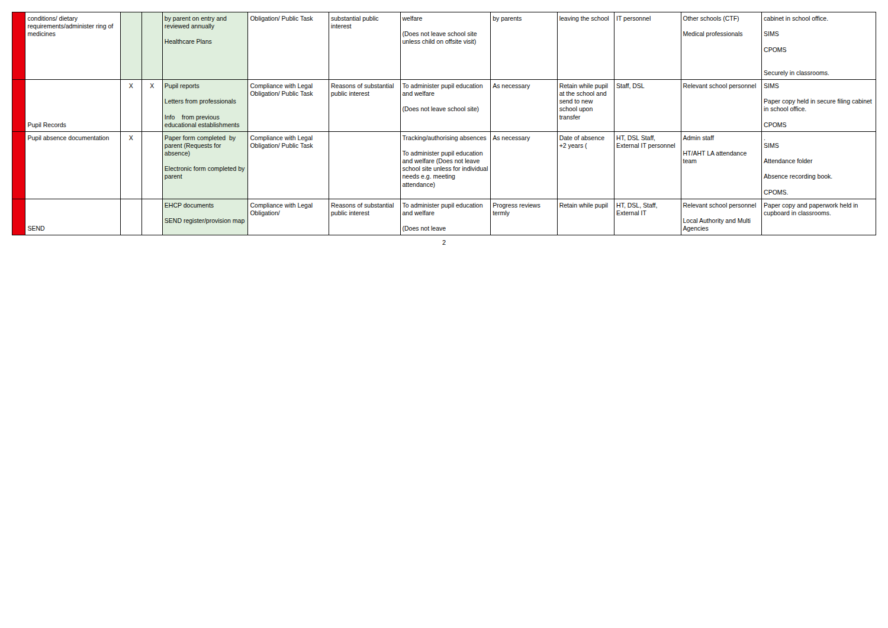| | conditions/ dietary requirements/administer ring of medicines | | | by parent on entry and reviewed annually Healthcare Plans | Obligation/ Public Task | substantial public interest | welfare (Does not leave school site unless child on offsite visit) | by parents | leaving the school | IT personnel | Other schools (CTF) Medical professionals | cabinet in school office. SIMS CPOMS Securely in classrooms. |
| | Pupil Records | X | X | Pupil reports Letters from professionals Info from previous educational establishments | Compliance with Legal Obligation/ Public Task | Reasons of substantial public interest | To administer pupil education and welfare (Does not leave school site) | As necessary | Retain while pupil at the school and send to new school upon transfer | Staff, DSL | Relevant school personnel | SIMS Paper copy held in secure filing cabinet in school office. CPOMS |
| | Pupil absence documentation | X | | Paper form completed by parent (Requests for absence) Electronic form completed by parent | Compliance with Legal Obligation/ Public Task | | Tracking/authorising absences To administer pupil education and welfare (Does not leave school site unless for individual needs e.g. meeting attendance) | As necessary | Date of absence +2 years ( | HT, DSL Staff, External IT personnel | Admin staff HT/AHT LA attendance team | . SIMS Attendance folder Absence recording book. CPOMS. |
| | SEND | | | EHCP documents SEND register/provision map | Compliance with Legal Obligation/ | Reasons of substantial public interest | To administer pupil education and welfare (Does not leave | Progress reviews termly | Retain while pupil | HT, DSL, Staff, External IT | Relevant school personnel Local Authority and Multi Agencies | Paper copy and paperwork held in cupboard in classrooms. |
2